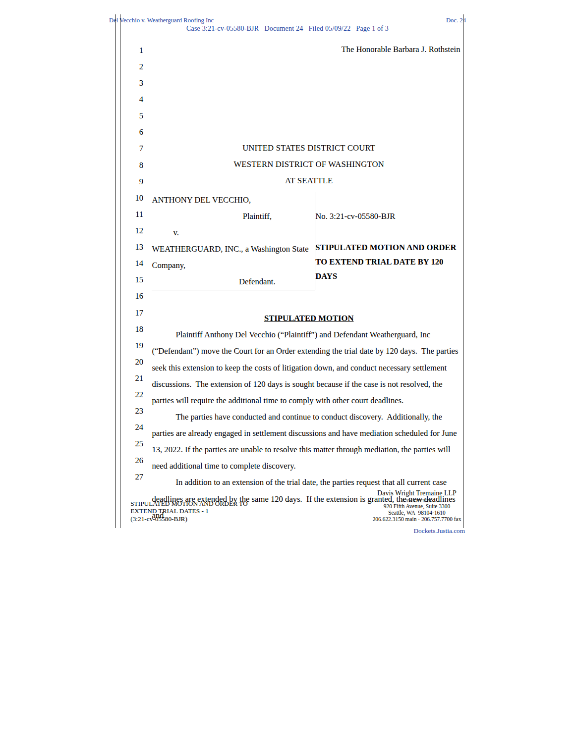Del Vecchio v. Weatherguard Roofing Inc
Doc. 24
Case 3:21-cv-05580-BJR Document 24 Filed 05/09/22 Page 1 of 3
1 2 3 4 5 6 7 8 9 10 11 12 13 14 15 16 17 18 19 20 21 22 23 24 25 26 27
The Honorable Barbara J. Rothstein
UNITED STATES DISTRICT COURT WESTERN DISTRICT OF WASHINGTON AT SEATTLE
| ANTHONY DEL VECCHIO, Plaintiff, v. WEATHERGUARD, INC., a Washington State Company, Defendant. | No. 3:21-cv-05580-BJR STIPULATED MOTION AND ORDER TO EXTEND TRIAL DATE BY 120 DAYS |
STIPULATED MOTION
Plaintiff Anthony Del Vecchio (“Plaintiff”) and Defendant Weatherguard, Inc (“Defendant”) move the Court for an Order extending the trial date by 120 days. The parties seek this extension to keep the costs of litigation down, and conduct necessary settlement discussions. The extension of 120 days is sought because if the case is not resolved, the parties will require the additional time to comply with other court deadlines.
The parties have conducted and continue to conduct discovery. Additionally, the parties are already engaged in settlement discussions and have mediation scheduled for June 13, 2022. If the parties are unable to resolve this matter through mediation, the parties will need additional time to complete discovery.
In addition to an extension of the trial date, the parties request that all current case deadlines are extended by the same 120 days. If the extension is granted, the new deadlines and
STIPULATED MOTION AND ORDER TO EXTEND TRIAL DATES - 1 (3:21-cv-05580-BJR)
Davis Wright Tremaine LLP
Law Offices
920 Fifth Avenue, Suite 3300
Seattle, WA 98104-1610
206.622.3150 main · 206.757.7700 fax
Dockets.Justia.com